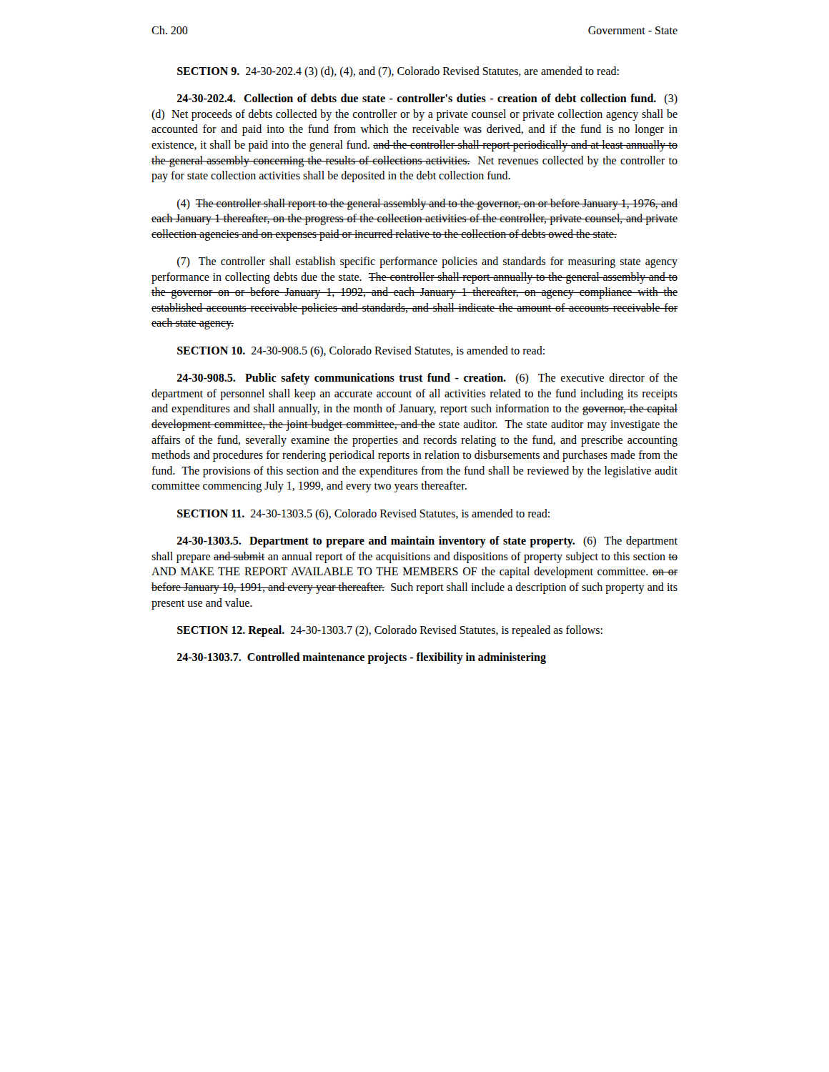Ch. 200 Government - State
SECTION 9. 24-30-202.4 (3) (d), (4), and (7), Colorado Revised Statutes, are amended to read:
24-30-202.4. Collection of debts due state - controller's duties - creation of debt collection fund. (3) (d) Net proceeds of debts collected by the controller or by a private counsel or private collection agency shall be accounted for and paid into the fund from which the receivable was derived, and if the fund is no longer in existence, it shall be paid into the general fund. and the controller shall report periodically and at least annually to the general assembly concerning the results of collections activities. Net revenues collected by the controller to pay for state collection activities shall be deposited in the debt collection fund.
(4) The controller shall report to the general assembly and to the governor, on or before January 1, 1976, and each January 1 thereafter, on the progress of the collection activities of the controller, private counsel, and private collection agencies and on expenses paid or incurred relative to the collection of debts owed the state.
(7) The controller shall establish specific performance policies and standards for measuring state agency performance in collecting debts due the state. The controller shall report annually to the general assembly and to the governor on or before January 1, 1992, and each January 1 thereafter, on agency compliance with the established accounts receivable policies and standards, and shall indicate the amount of accounts receivable for each state agency.
SECTION 10. 24-30-908.5 (6), Colorado Revised Statutes, is amended to read:
24-30-908.5. Public safety communications trust fund - creation. (6) The executive director of the department of personnel shall keep an accurate account of all activities related to the fund including its receipts and expenditures and shall annually, in the month of January, report such information to the governor, the capital development committee, the joint budget committee, and the state auditor. The state auditor may investigate the affairs of the fund, severally examine the properties and records relating to the fund, and prescribe accounting methods and procedures for rendering periodical reports in relation to disbursements and purchases made from the fund. The provisions of this section and the expenditures from the fund shall be reviewed by the legislative audit committee commencing July 1, 1999, and every two years thereafter.
SECTION 11. 24-30-1303.5 (6), Colorado Revised Statutes, is amended to read:
24-30-1303.5. Department to prepare and maintain inventory of state property. (6) The department shall prepare and submit an annual report of the acquisitions and dispositions of property subject to this section to AND MAKE THE REPORT AVAILABLE TO THE MEMBERS OF the capital development committee. on or before January 10, 1991, and every year thereafter. Such report shall include a description of such property and its present use and value.
SECTION 12. Repeal. 24-30-1303.7 (2), Colorado Revised Statutes, is repealed as follows:
24-30-1303.7. Controlled maintenance projects - flexibility in administering